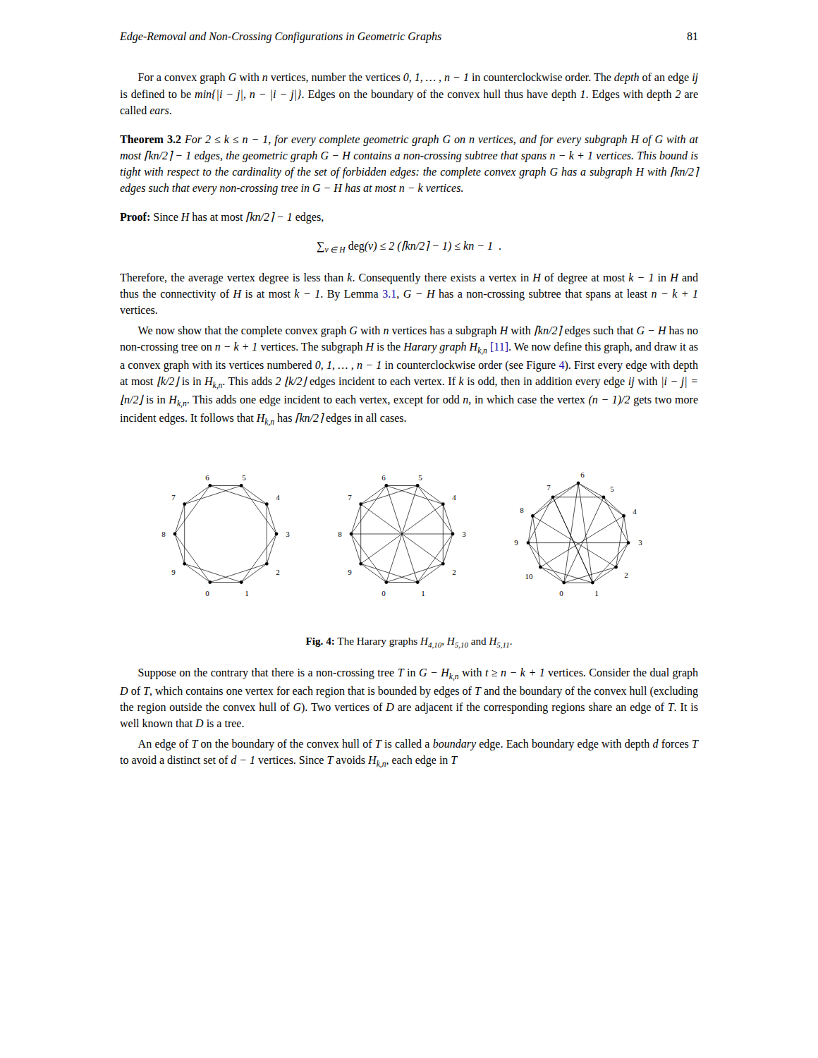Edge-Removal and Non-Crossing Configurations in Geometric Graphs 81
For a convex graph G with n vertices, number the vertices 0, 1, … , n − 1 in counterclockwise order. The depth of an edge ij is defined to be min{|i − j|, n − |i − j|}. Edges on the boundary of the convex hull thus have depth 1. Edges with depth 2 are called ears.
Theorem 3.2 For 2 ≤ k ≤ n − 1, for every complete geometric graph G on n vertices, and for every subgraph H of G with at most ⌈kn/2⌉ − 1 edges, the geometric graph G − H contains a non-crossing subtree that spans n − k + 1 vertices. This bound is tight with respect to the cardinality of the set of forbidden edges: the complete convex graph G has a subgraph H with ⌈kn/2⌉ edges such that every non-crossing tree in G − H has at most n − k vertices.
Proof: Since H has at most ⌈kn/2⌉ − 1 edges,
∑v ∈ H deg(v) ≤ 2 (⌈kn/2⌉ − 1) ≤ kn − 1 .
Therefore, the average vertex degree is less than k. Consequently there exists a vertex in H of degree at most k − 1 in H and thus the connectivity of H is at most k − 1. By Lemma 3.1, G − H has a non-crossing subtree that spans at least n − k + 1 vertices.
We now show that the complete convex graph G with n vertices has a subgraph H with ⌈kn/2⌉ edges such that G − H has no non-crossing tree on n − k + 1 vertices. The subgraph H is the Harary graph Hk,n [11]. We now define this graph, and draw it as a convex graph with its vertices numbered 0, 1, … , n − 1 in counterclockwise order (see Figure 4). First every edge with depth at most ⌊k/2⌋ is in Hk,n. This adds 2 ⌊k/2⌋ edges incident to each vertex. If k is odd, then in addition every edge ij with |i − j| = ⌊n/2⌋ is in Hk,n. This adds one edge incident to each vertex, except for odd n, in which case the vertex (n − 1)/2 gets two more incident edges. It follows that Hk,n has ⌈kn/2⌉ edges in all cases.
1 0 9 8 7 6 5 4 3 2 1 0 9 8 7 6 5 4 3 2 1 0 10 9 8 7 6 5 4 3 2
Fig. 4: The Harary graphs H4,10, H5,10 and H5,11.
Suppose on the contrary that there is a non-crossing tree T in G − Hk,n with t ≥ n − k + 1 vertices. Consider the dual graph D of T, which contains one vertex for each region that is bounded by edges of T and the boundary of the convex hull (excluding the region outside the convex hull of G). Two vertices of D are adjacent if the corresponding regions share an edge of T. It is well known that D is a tree.
An edge of T on the boundary of the convex hull of T is called a boundary edge. Each boundary edge with depth d forces T to avoid a distinct set of d − 1 vertices. Since T avoids Hk,n, each edge in T